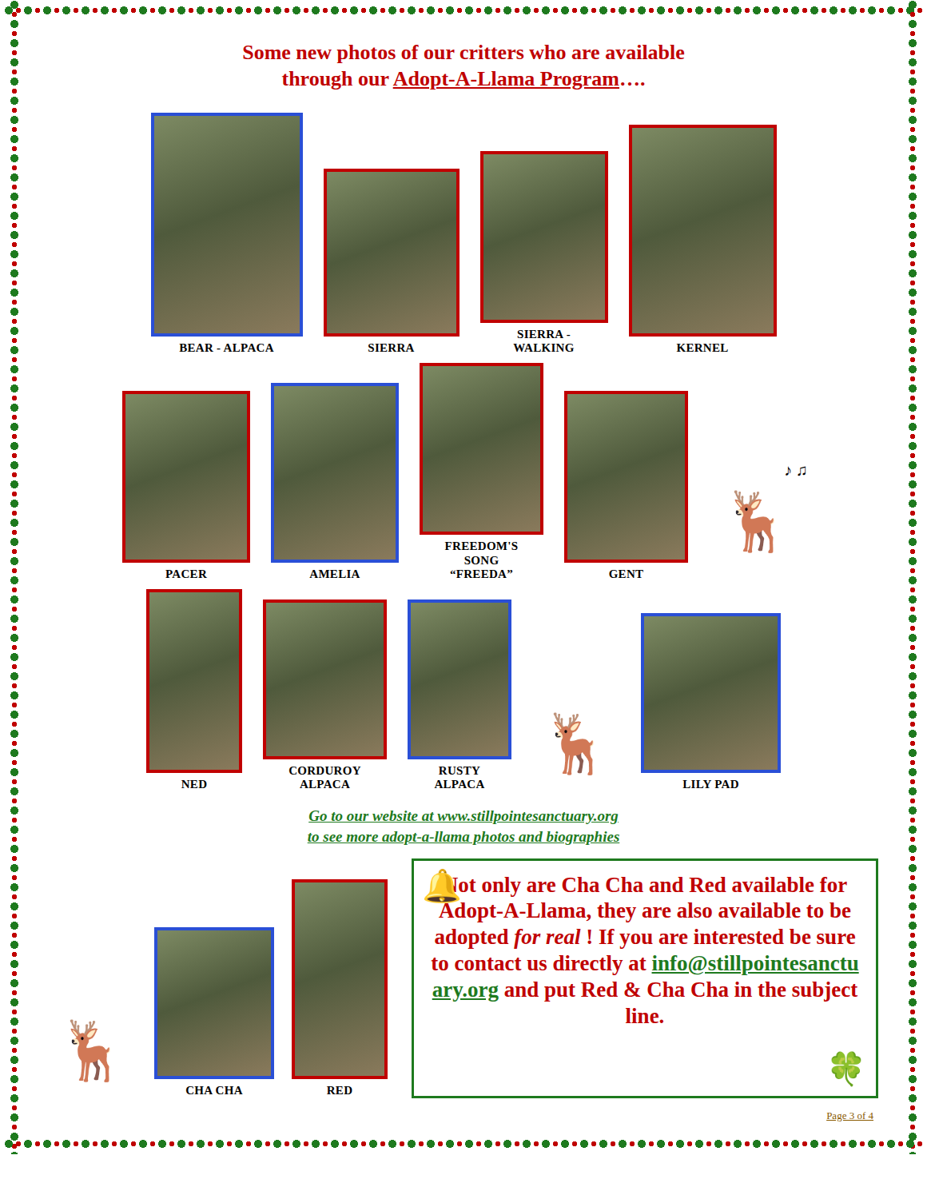Some new photos of our critters who are available
through our Adopt-A-Llama Program….
Bear - Alpaca
Sierra
Sierra -
Walking
Kernel
Pacer
Amelia
Freedom's
Song
“Freeda”
Gent
Ned
Corduroy
Alpaca
Rusty
Alpaca
Lily Pad
Go to our website at www.stillpointesanctuary.org
to see more adopt-a-llama photos and biographies
Cha Cha
Red
🔔 🍀
Not only are Cha Cha and Red available for Adopt-A-Llama, they are also available to be adopted for real ! If you are interested be sure to contact us directly at info@stillpointesanctuary.org and put Red & Cha Cha in the subject line.
Page 3 of 4